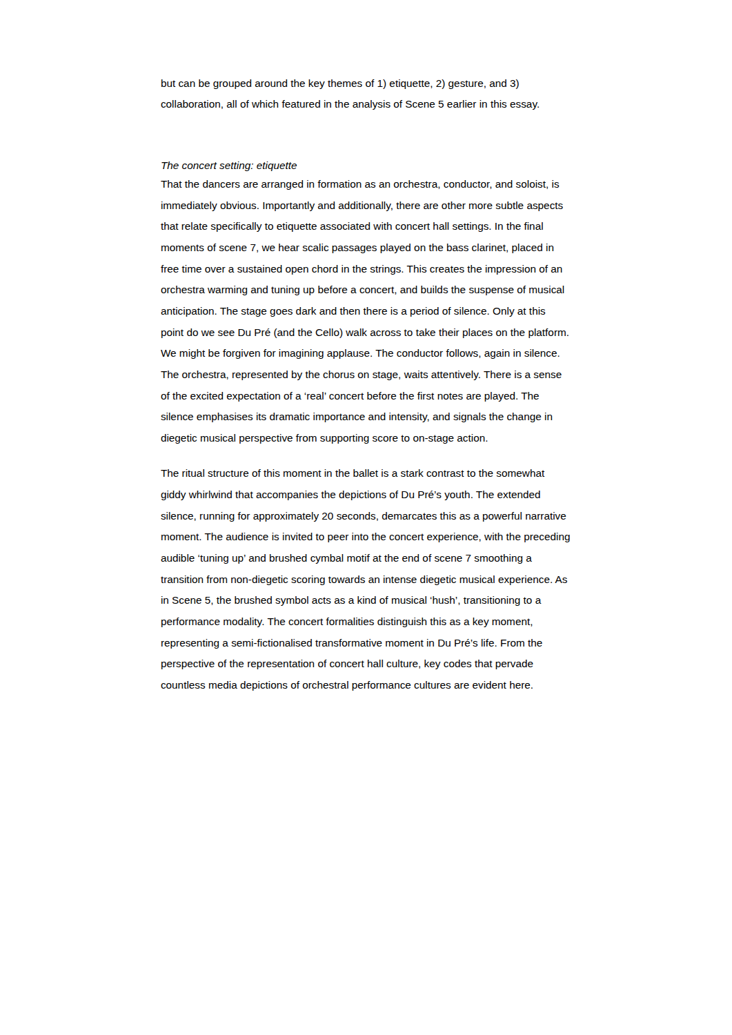but can be grouped around the key themes of 1) etiquette, 2) gesture, and 3) collaboration, all of which featured in the analysis of Scene 5 earlier in this essay.
The concert setting: etiquette
That the dancers are arranged in formation as an orchestra, conductor, and soloist, is immediately obvious. Importantly and additionally, there are other more subtle aspects that relate specifically to etiquette associated with concert hall settings. In the final moments of scene 7, we hear scalic passages played on the bass clarinet, placed in free time over a sustained open chord in the strings. This creates the impression of an orchestra warming and tuning up before a concert, and builds the suspense of musical anticipation. The stage goes dark and then there is a period of silence. Only at this point do we see Du Pré (and the Cello) walk across to take their places on the platform. We might be forgiven for imagining applause. The conductor follows, again in silence. The orchestra, represented by the chorus on stage, waits attentively. There is a sense of the excited expectation of a ‘real’ concert before the first notes are played. The silence emphasises its dramatic importance and intensity, and signals the change in diegetic musical perspective from supporting score to on-stage action.
The ritual structure of this moment in the ballet is a stark contrast to the somewhat giddy whirlwind that accompanies the depictions of Du Pré’s youth. The extended silence, running for approximately 20 seconds, demarcates this as a powerful narrative moment. The audience is invited to peer into the concert experience, with the preceding audible ‘tuning up’ and brushed cymbal motif at the end of scene 7 smoothing a transition from non-diegetic scoring towards an intense diegetic musical experience. As in Scene 5, the brushed symbol acts as a kind of musical ‘hush’, transitioning to a performance modality. The concert formalities distinguish this as a key moment, representing a semi-fictionalised transformative moment in Du Pré’s life. From the perspective of the representation of concert hall culture, key codes that pervade countless media depictions of orchestral performance cultures are evident here.